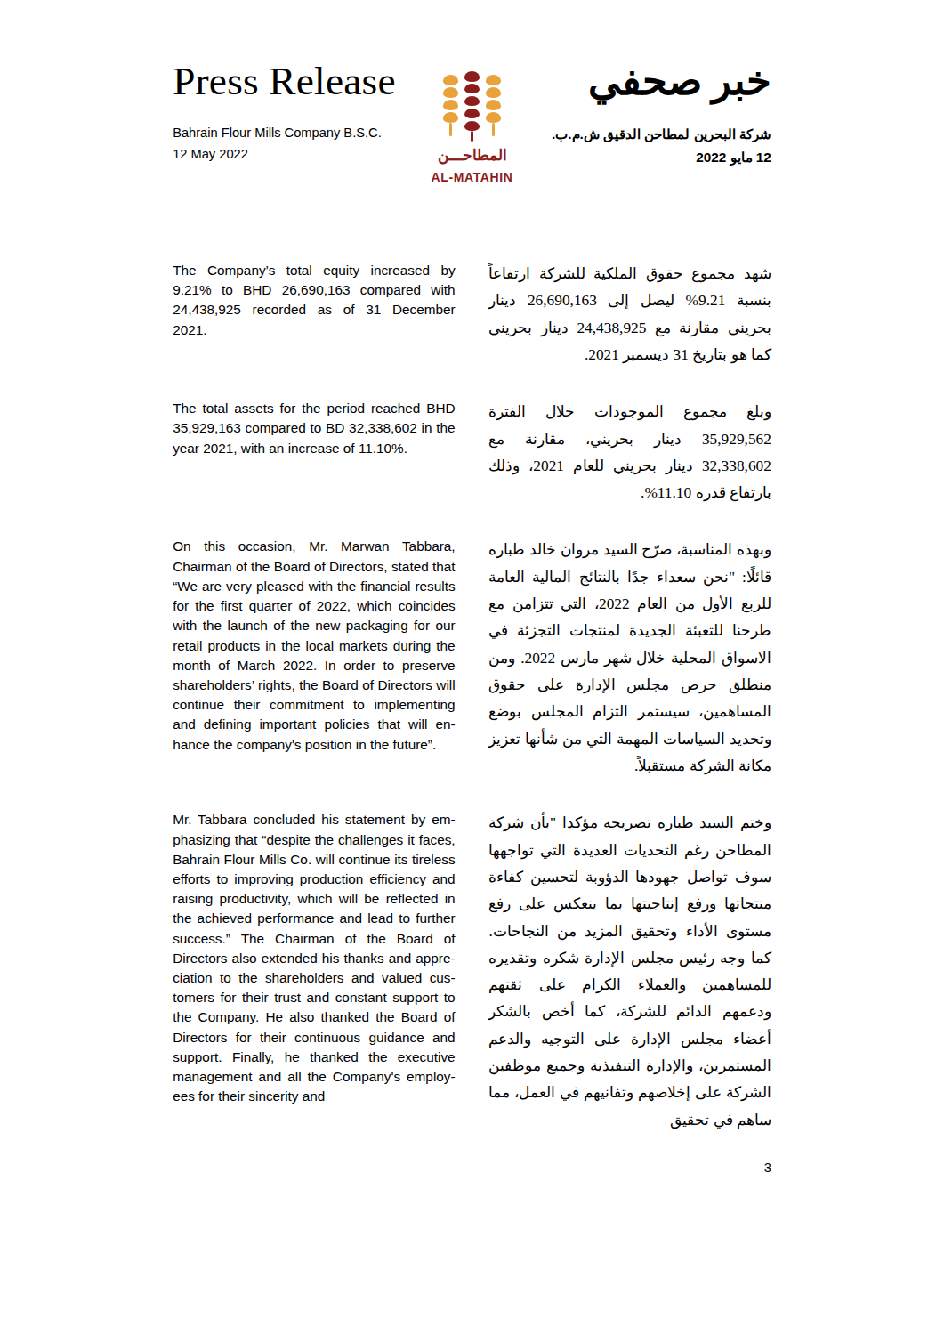Press Release
Bahrain Flour Mills Company B.S.C.
12 May 2022
المطاحـــن
AL-MATAHIN
خبر صحفي
شركة البحرين لمطاحن الدقيق ش.م.ب.
12 مايو 2022
The Company’s total equity increased by 9.21% to BHD 26,690,163 compared with 24,438,925 recorded as of 31 December 2021.
شهد مجموع حقوق الملكية للشركة ارتفاعاً بنسبة 9.21% ليصل إلى 26,690,163 دينار بحريني مقارنة مع 24,438,925 دينار بحريني كما هو بتاريخ 31 ديسمبر 2021.
The total assets for the period reached BHD 35,929,163 compared to BD 32,338,602 in the year 2021, with an increase of 11.10%.
وبلغ مجموع الموجودات خلال الفترة 35,929,562 دينار بحريني، مقارنة مع 32,338,602 دينار بحريني للعام 2021، وذلك بارتفاع قدره 11.10%.
On this occasion, Mr. Marwan Tabbara, Chairman of the Board of Directors, stated that “We are very pleased with the financial results for the first quarter of 2022, which coincides with the launch of the new packaging for our retail products in the local markets during the month of March 2022. In order to preserve shareholders’ rights, the Board of Directors will continue their commitment to implementing and defining important policies that will enhance the company's position in the future”.
وبهذه المناسبة، صرّح السيد مروان خالد طباره قائلًا: "نحن سعداء جدًا بالنتائج المالية العامة للربع الأول من العام 2022، التي تتزامن مع طرحنا للتعبئة الجديدة لمنتجات التجزئة في الاسواق المحلية خلال شهر مارس 2022. ومن منطلق حرص مجلس الإدارة على حقوق المساهمين، سيستمر التزام المجلس بوضع وتحديد السياسات المهمة التي من شأنها تعزيز مكانة الشركة مستقبلاً.
Mr. Tabbara concluded his statement by emphasizing that “despite the challenges it faces, Bahrain Flour Mills Co. will continue its tireless efforts to improving production efficiency and raising productivity, which will be reflected in the achieved performance and lead to further success.” The Chairman of the Board of Directors also extended his thanks and appreciation to the shareholders and valued customers for their trust and constant support to the Company. He also thanked the Board of Directors for their continuous guidance and support. Finally, he thanked the executive management and all the Company's employees for their sincerity and
وختم السيد طباره تصريحه مؤكدا "بأن شركة المطاحن رغم التحديات العديدة التي تواجهها سوف تواصل جهودها الدؤوبة لتحسين كفاءة منتجاتها ورفع إنتاجيتها بما ينعكس على رفع مستوى الأداء وتحقيق المزيد من النجاحات. كما وجه رئيس مجلس الإدارة شكره وتقديره للمساهمين والعملاء الكرام على ثقتهم ودعمهم الدائم للشركة، كما أخص بالشكر أعضاء مجلس الإدارة على التوجيه والدعم المستمرين، والإدارة التنفيذية وجميع موظفين الشركة على إخلاصهم وتفانيهم في العمل، مما ساهم في تحقيق
3